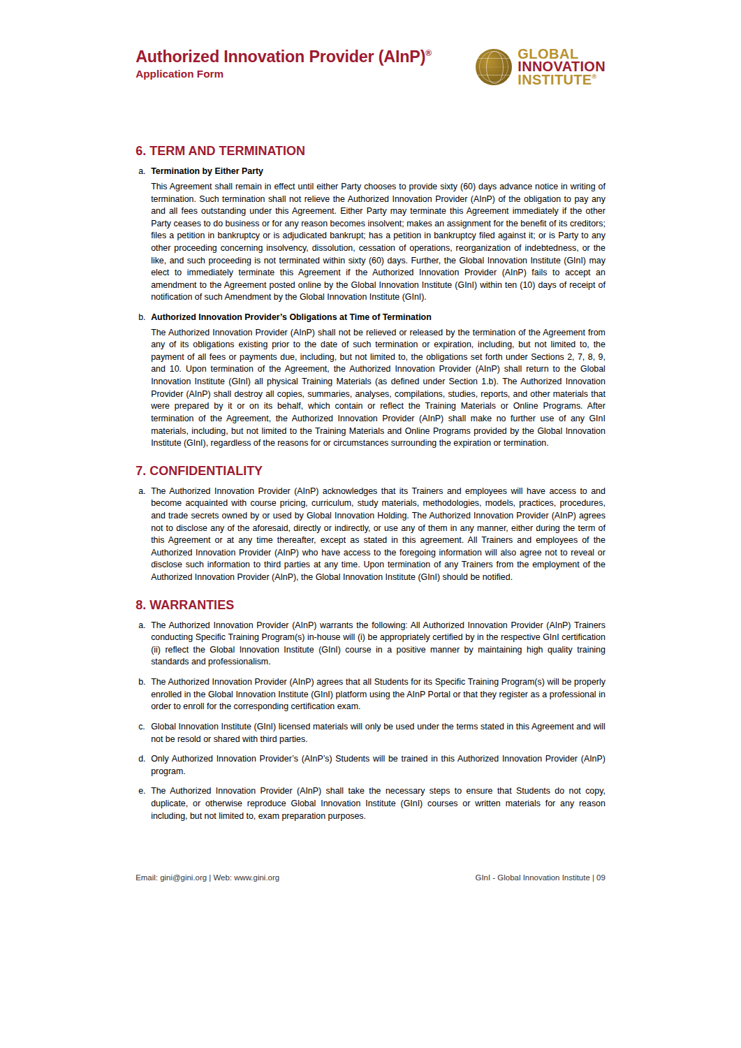Authorized Innovation Provider (AInP)®
Application Form
GLOBAL
INNOVATION
INSTITUTE®
6. TERM AND TERMINATION
Termination by Either Party
This Agreement shall remain in effect until either Party chooses to provide sixty (60) days advance notice in writing of termination. Such termination shall not relieve the Authorized Innovation Provider (AInP) of the obligation to pay any and all fees outstanding under this Agreement. Either Party may terminate this Agreement immediately if the other Party ceases to do business or for any reason becomes insolvent; makes an assignment for the benefit of its creditors; files a petition in bankruptcy or is adjudicated bankrupt; has a petition in bankruptcy filed against it; or is Party to any other proceeding concerning insolvency, dissolution, cessation of operations, reorganization of indebtedness, or the like, and such proceeding is not terminated within sixty (60) days. Further, the Global Innovation Institute (GInI) may elect to immediately terminate this Agreement if the Authorized Innovation Provider (AInP) fails to accept an amendment to the Agreement posted online by the Global Innovation Institute (GInI) within ten (10) days of receipt of notification of such Amendment by the Global Innovation Institute (GInI).
Authorized Innovation Provider’s Obligations at Time of Termination
The Authorized Innovation Provider (AInP) shall not be relieved or released by the termination of the Agreement from any of its obligations existing prior to the date of such termination or expiration, including, but not limited to, the payment of all fees or payments due, including, but not limited to, the obligations set forth under Sections 2, 7, 8, 9, and 10. Upon termination of the Agreement, the Authorized Innovation Provider (AInP) shall return to the Global Innovation Institute (GInI) all physical Training Materials (as defined under Section 1.b). The Authorized Innovation Provider (AInP) shall destroy all copies, summaries, analyses, compilations, studies, reports, and other materials that were prepared by it or on its behalf, which contain or reflect the Training Materials or Online Programs. After termination of the Agreement, the Authorized Innovation Provider (AInP) shall make no further use of any GInI materials, including, but not limited to the Training Materials and Online Programs provided by the Global Innovation Institute (GInI), regardless of the reasons for or circumstances surrounding the expiration or termination.
7. CONFIDENTIALITY
The Authorized Innovation Provider (AInP) acknowledges that its Trainers and employees will have access to and become acquainted with course pricing, curriculum, study materials, methodologies, models, practices, procedures, and trade secrets owned by or used by Global Innovation Holding. The Authorized Innovation Provider (AInP) agrees not to disclose any of the aforesaid, directly or indirectly, or use any of them in any manner, either during the term of this Agreement or at any time thereafter, except as stated in this agreement. All Trainers and employees of the Authorized Innovation Provider (AInP) who have access to the foregoing information will also agree not to reveal or disclose such information to third parties at any time. Upon termination of any Trainers from the employment of the Authorized Innovation Provider (AInP), the Global Innovation Institute (GInI) should be notified.
8. WARRANTIES
The Authorized Innovation Provider (AInP) warrants the following: All Authorized Innovation Provider (AInP) Trainers conducting Specific Training Program(s) in-house will (i) be appropriately certified by in the respective GInI certification (ii) reflect the Global Innovation Institute (GInI) course in a positive manner by maintaining high quality training standards and professionalism.
The Authorized Innovation Provider (AInP) agrees that all Students for its Specific Training Program(s) will be properly enrolled in the Global Innovation Institute (GInI) platform using the AInP Portal or that they register as a professional in order to enroll for the corresponding certification exam.
Global Innovation Institute (GInI) licensed materials will only be used under the terms stated in this Agreement and will not be resold or shared with third parties.
Only Authorized Innovation Provider’s (AInP’s) Students will be trained in this Authorized Innovation Provider (AInP) program.
The Authorized Innovation Provider (AInP) shall take the necessary steps to ensure that Students do not copy, duplicate, or otherwise reproduce Global Innovation Institute (GInI) courses or written materials for any reason including, but not limited to, exam preparation purposes.
Email: gini@gini.org | Web: www.gini.org
GInI - Global Innovation Institute | 09